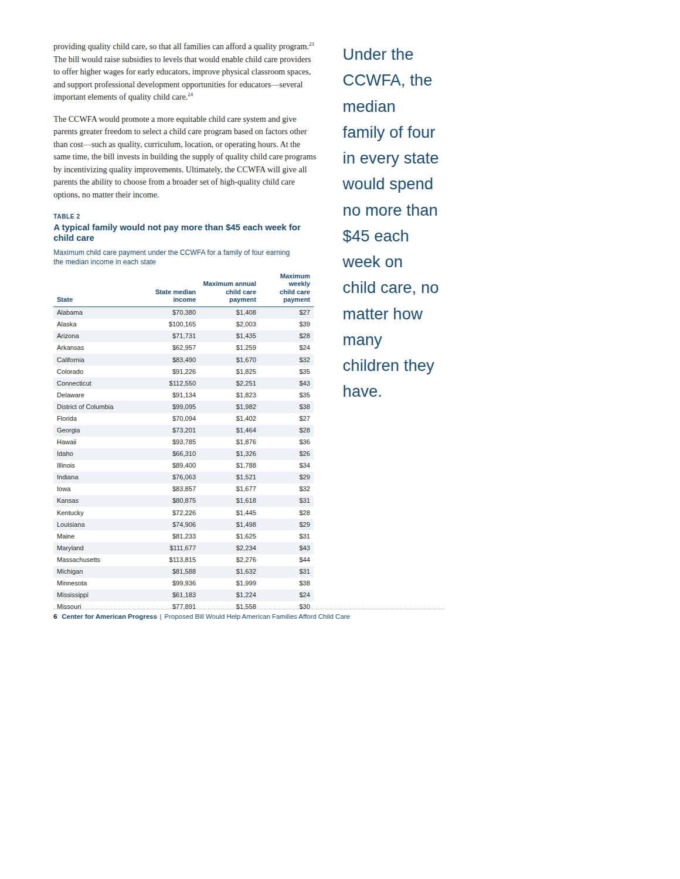providing quality child care, so that all families can afford a quality program.23 The bill would raise subsidies to levels that would enable child care providers to offer higher wages for early educators, improve physical classroom spaces, and support professional development opportunities for educators—several important elements of quality child care.24
The CCWFA would promote a more equitable child care system and give parents greater freedom to select a child care program based on factors other than cost—such as quality, curriculum, location, or operating hours. At the same time, the bill invests in building the supply of quality child care programs by incentivizing quality improvements. Ultimately, the CCWFA will give all parents the ability to choose from a broader set of high-quality child care options, no matter their income.
TABLE 2
A typical family would not pay more than $45 each week for child care
Maximum child care payment under the CCWFA for a family of four earning the median income in each state
| State | State median income | Maximum annual child care payment | Maximum weekly child care payment |
| --- | --- | --- | --- |
| Alabama | $70,380 | $1,408 | $27 |
| Alaska | $100,165 | $2,003 | $39 |
| Arizona | $71,731 | $1,435 | $28 |
| Arkansas | $62,957 | $1,259 | $24 |
| California | $83,490 | $1,670 | $32 |
| Colorado | $91,226 | $1,825 | $35 |
| Connecticut | $112,550 | $2,251 | $43 |
| Delaware | $91,134 | $1,823 | $35 |
| District of Columbia | $99,095 | $1,982 | $38 |
| Florida | $70,094 | $1,402 | $27 |
| Georgia | $73,201 | $1,464 | $28 |
| Hawaii | $93,785 | $1,876 | $36 |
| Idaho | $66,310 | $1,326 | $26 |
| Illinois | $89,400 | $1,788 | $34 |
| Indiana | $76,063 | $1,521 | $29 |
| Iowa | $83,857 | $1,677 | $32 |
| Kansas | $80,875 | $1,618 | $31 |
| Kentucky | $72,226 | $1,445 | $28 |
| Louisiana | $74,906 | $1,498 | $29 |
| Maine | $81,233 | $1,625 | $31 |
| Maryland | $111,677 | $2,234 | $43 |
| Massachusetts | $113,815 | $2,276 | $44 |
| Michigan | $81,588 | $1,632 | $31 |
| Minnesota | $99,936 | $1,999 | $38 |
| Mississippi | $61,183 | $1,224 | $24 |
| Missouri | $77,891 | $1,558 | $30 |
Under the CCWFA, the median family of four in every state would spend no more than $45 each week on child care, no matter how many children they have.
6 Center for American Progress|Proposed Bill Would Help American Families Afford Child Care